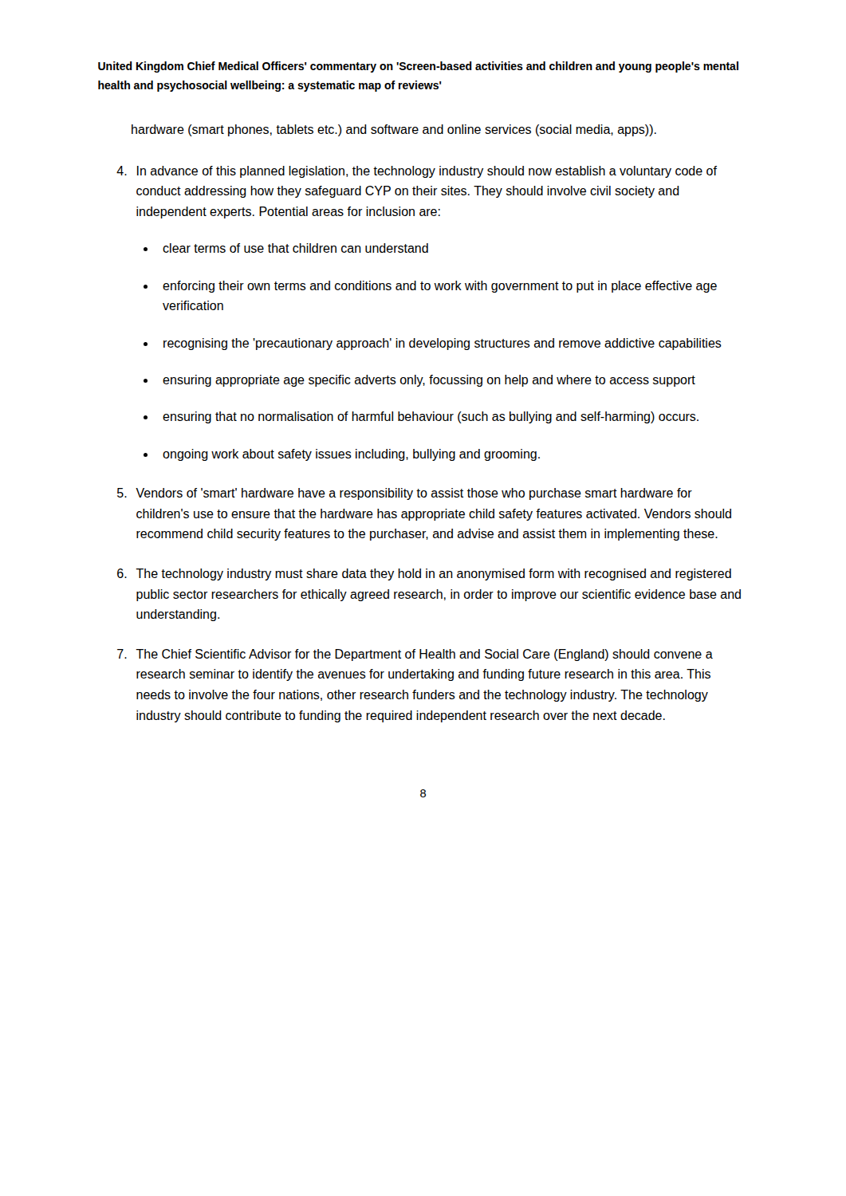United Kingdom Chief Medical Officers' commentary on 'Screen-based activities and children and young people's mental health and psychosocial wellbeing: a systematic map of reviews'
hardware (smart phones, tablets etc.) and software and online services (social media, apps)).
In advance of this planned legislation, the technology industry should now establish a voluntary code of conduct addressing how they safeguard CYP on their sites. They should involve civil society and independent experts. Potential areas for inclusion are:
clear terms of use that children can understand
enforcing their own terms and conditions and to work with government to put in place effective age verification
recognising the 'precautionary approach' in developing structures and remove addictive capabilities
ensuring appropriate age specific adverts only, focussing on help and where to access support
ensuring that no normalisation of harmful behaviour (such as bullying and self-harming) occurs.
ongoing work about safety issues including, bullying and grooming.
Vendors of 'smart' hardware have a responsibility to assist those who purchase smart hardware for children's use to ensure that the hardware has appropriate child safety features activated. Vendors should recommend child security features to the purchaser, and advise and assist them in implementing these.
The technology industry must share data they hold in an anonymised form with recognised and registered public sector researchers for ethically agreed research, in order to improve our scientific evidence base and understanding.
The Chief Scientific Advisor for the Department of Health and Social Care (England) should convene a research seminar to identify the avenues for undertaking and funding future research in this area. This needs to involve the four nations, other research funders and the technology industry. The technology industry should contribute to funding the required independent research over the next decade.
8